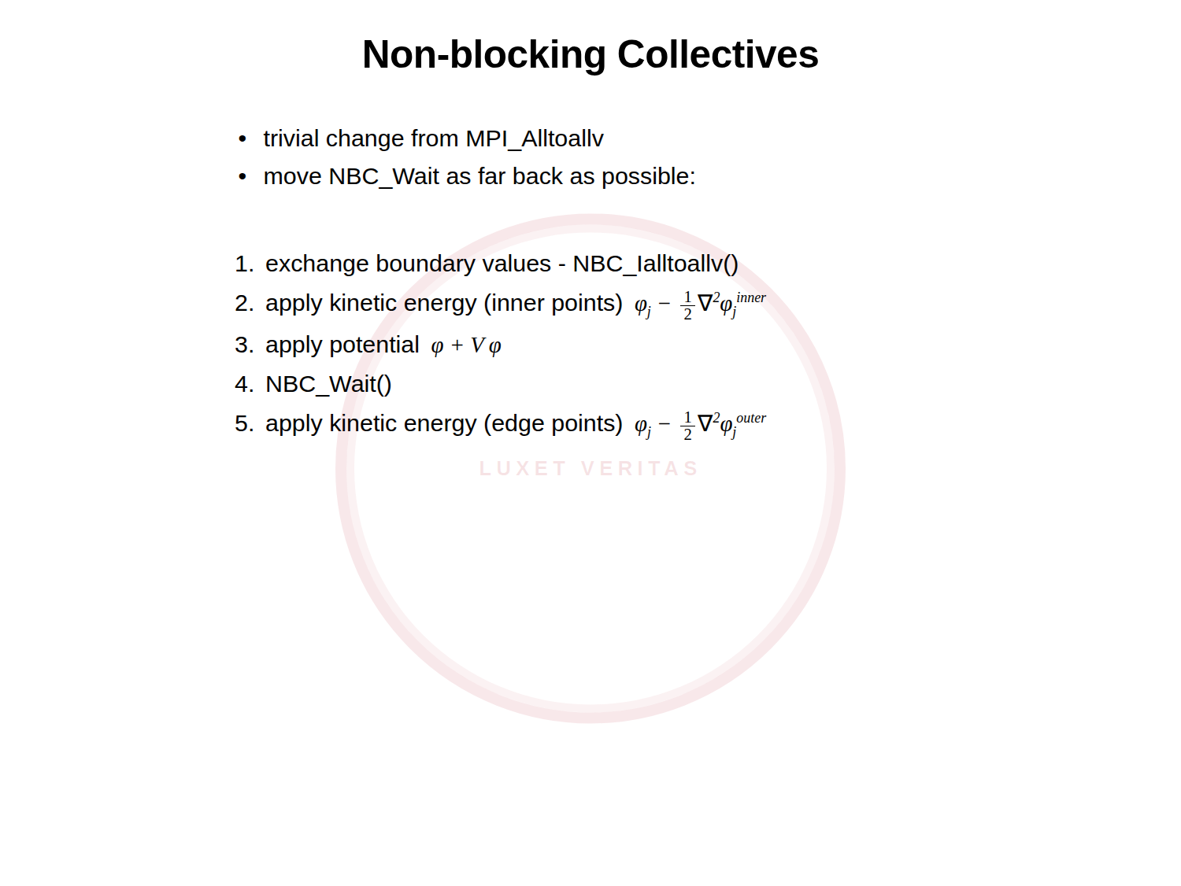LUX ET VERITAS
Non-blocking Collectives
trivial change from MPI_Alltoallv
move NBC_Wait as far back as possible:
exchange boundary values - NBC_Ialltoallv()
apply kinetic energy (inner points) φj − 12∇2φjinner
apply potential φ + V φ
NBC_Wait()
apply kinetic energy (edge points) φj − 12∇2φjouter